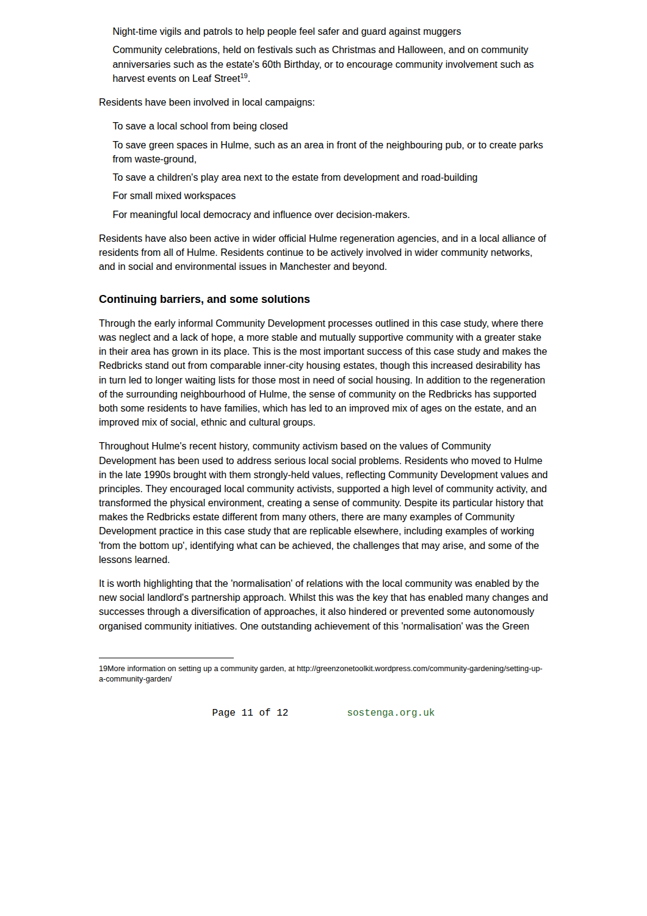Night-time vigils and patrols to help people feel safer and guard against muggers
Community celebrations, held on festivals such as Christmas and Halloween, and on community anniversaries such as the estate's 60th Birthday, or to encourage community involvement such as harvest events on Leaf Street19.
Residents have been involved in local campaigns:
To save a local school from being closed
To save green spaces in Hulme, such as an area in front of the neighbouring pub, or to create parks from waste-ground,
To save a children's play area next to the estate from development and road-building
For small mixed workspaces
For meaningful local democracy and influence over decision-makers.
Residents have also been active in wider official Hulme regeneration agencies, and in a local alliance of residents from all of Hulme. Residents continue to be actively involved in wider community networks, and in social and environmental issues in Manchester and beyond.
Continuing barriers, and some solutions
Through the early informal Community Development processes outlined in this case study, where there was neglect and a lack of hope, a more stable and mutually supportive community with a greater stake in their area has grown in its place. This is the most important success of this case study and makes the Redbricks stand out from comparable inner-city housing estates, though this increased desirability has in turn led to longer waiting lists for those most in need of social housing. In addition to the regeneration of the surrounding neighbourhood of Hulme, the sense of community on the Redbricks has supported both some residents to have families, which has led to an improved mix of ages on the estate, and an improved mix of social, ethnic and cultural groups.
Throughout Hulme's recent history, community activism based on the values of Community Development has been used to address serious local social problems. Residents who moved to Hulme in the late 1990s brought with them strongly-held values, reflecting Community Development values and principles. They encouraged local community activists, supported a high level of community activity, and transformed the physical environment, creating a sense of community. Despite its particular history that makes the Redbricks estate different from many others, there are many examples of Community Development practice in this case study that are replicable elsewhere, including examples of working 'from the bottom up', identifying what can be achieved, the challenges that may arise, and some of the lessons learned.
It is worth highlighting that the 'normalisation' of relations with the local community was enabled by the new social landlord's partnership approach. Whilst this was the key that has enabled many changes and successes through a diversification of approaches, it also hindered or prevented some autonomously organised community initiatives. One outstanding achievement of this 'normalisation' was the Green
19 More information on setting up a community garden, at http://greenzonetoolkit.wordpress.com/community-gardening/setting-up-a-community-garden/
Page 11 of 12 sostenga.org.uk